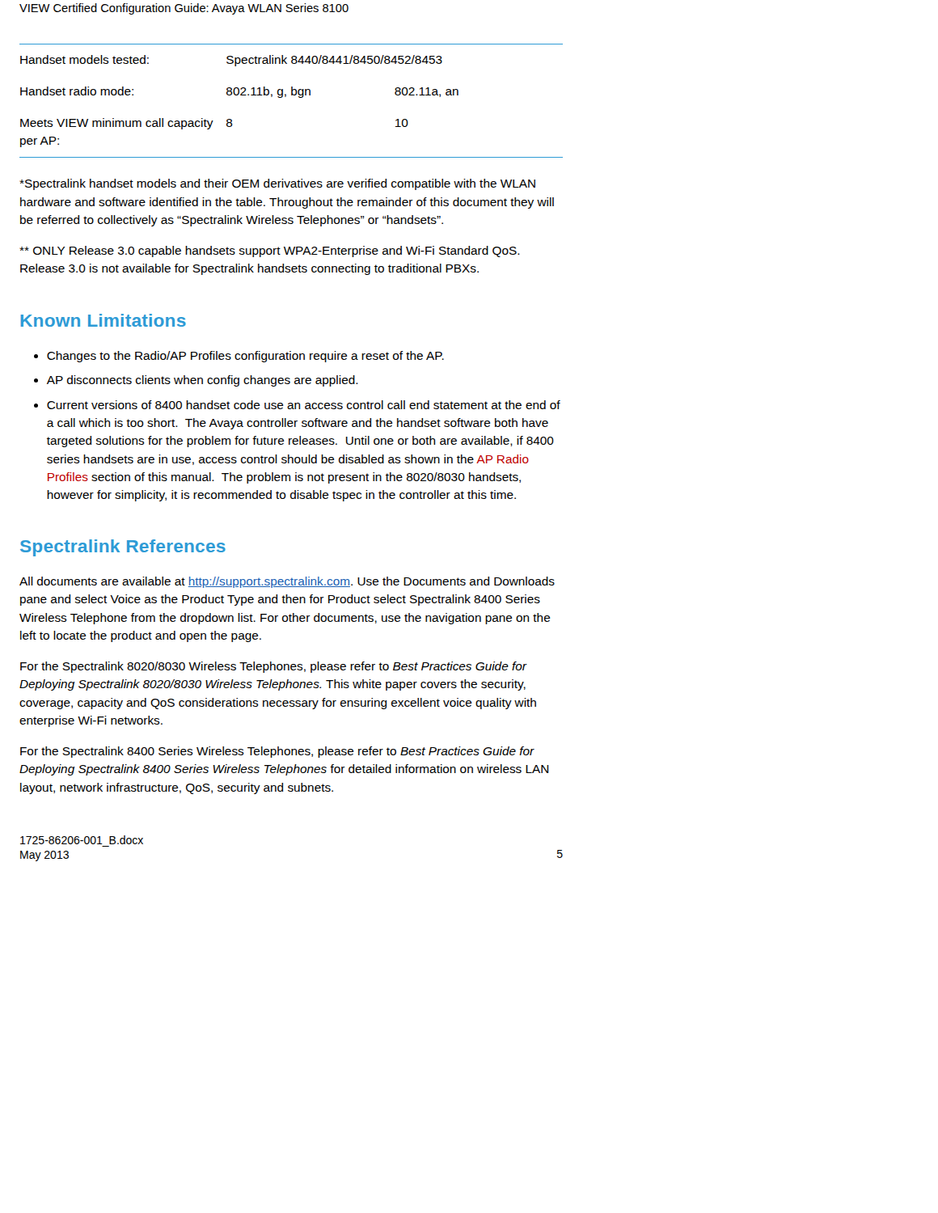VIEW Certified Configuration Guide: Avaya WLAN Series 8100
| Handset models tested: | Spectralink 8440/8441/8450/8452/8453 |
| Handset radio mode: | 802.11b, g, bgn | 802.11a, an |
| Meets VIEW minimum call capacity per AP: | 8 | 10 |
*Spectralink handset models and their OEM derivatives are verified compatible with the WLAN hardware and software identified in the table. Throughout the remainder of this document they will be referred to collectively as “Spectralink Wireless Telephones” or “handsets”.
** ONLY Release 3.0 capable handsets support WPA2-Enterprise and Wi-Fi Standard QoS. Release 3.0 is not available for Spectralink handsets connecting to traditional PBXs.
Known Limitations
Changes to the Radio/AP Profiles configuration require a reset of the AP.
AP disconnects clients when config changes are applied.
Current versions of 8400 handset code use an access control call end statement at the end of a call which is too short. The Avaya controller software and the handset software both have targeted solutions for the problem for future releases. Until one or both are available, if 8400 series handsets are in use, access control should be disabled as shown in the AP Radio Profiles section of this manual. The problem is not present in the 8020/8030 handsets, however for simplicity, it is recommended to disable tspec in the controller at this time.
Spectralink References
All documents are available at http://support.spectralink.com. Use the Documents and Downloads pane and select Voice as the Product Type and then for Product select Spectralink 8400 Series Wireless Telephone from the dropdown list. For other documents, use the navigation pane on the left to locate the product and open the page.
For the Spectralink 8020/8030 Wireless Telephones, please refer to Best Practices Guide for Deploying Spectralink 8020/8030 Wireless Telephones. This white paper covers the security, coverage, capacity and QoS considerations necessary for ensuring excellent voice quality with enterprise Wi-Fi networks.
For the Spectralink 8400 Series Wireless Telephones, please refer to Best Practices Guide for Deploying Spectralink 8400 Series Wireless Telephones for detailed information on wireless LAN layout, network infrastructure, QoS, security and subnets.
1725-86206-001_B.docx
May 2013
5